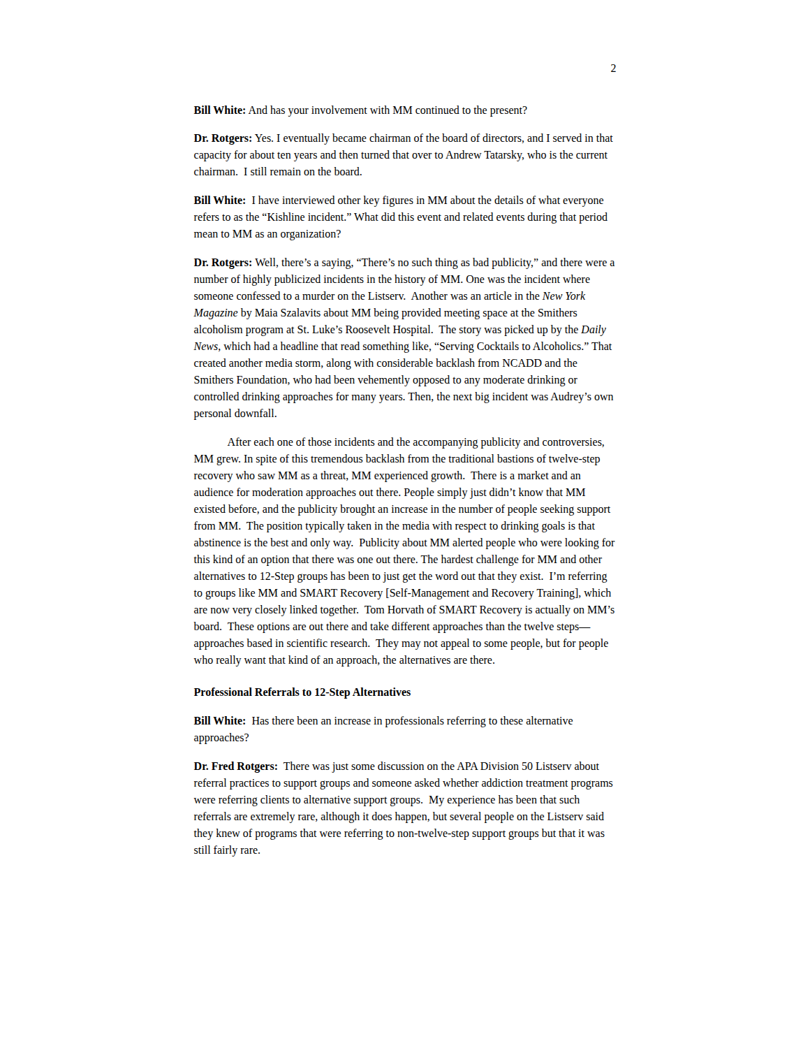2
Bill White: And has your involvement with MM continued to the present?
Dr. Rotgers: Yes. I eventually became chairman of the board of directors, and I served in that capacity for about ten years and then turned that over to Andrew Tatarsky, who is the current chairman. I still remain on the board.
Bill White: I have interviewed other key figures in MM about the details of what everyone refers to as the “Kishline incident.” What did this event and related events during that period mean to MM as an organization?
Dr. Rotgers: Well, there’s a saying, “There’s no such thing as bad publicity,” and there were a number of highly publicized incidents in the history of MM. One was the incident where someone confessed to a murder on the Listserv. Another was an article in the New York Magazine by Maia Szalavits about MM being provided meeting space at the Smithers alcoholism program at St. Luke’s Roosevelt Hospital. The story was picked up by the Daily News, which had a headline that read something like, “Serving Cocktails to Alcoholics.” That created another media storm, along with considerable backlash from NCADD and the Smithers Foundation, who had been vehemently opposed to any moderate drinking or controlled drinking approaches for many years. Then, the next big incident was Audrey’s own personal downfall.
After each one of those incidents and the accompanying publicity and controversies, MM grew. In spite of this tremendous backlash from the traditional bastions of twelve-step recovery who saw MM as a threat, MM experienced growth. There is a market and an audience for moderation approaches out there. People simply just didn’t know that MM existed before, and the publicity brought an increase in the number of people seeking support from MM. The position typically taken in the media with respect to drinking goals is that abstinence is the best and only way. Publicity about MM alerted people who were looking for this kind of an option that there was one out there. The hardest challenge for MM and other alternatives to 12-Step groups has been to just get the word out that they exist. I’m referring to groups like MM and SMART Recovery [Self-Management and Recovery Training], which are now very closely linked together. Tom Horvath of SMART Recovery is actually on MM’s board. These options are out there and take different approaches than the twelve steps—approaches based in scientific research. They may not appeal to some people, but for people who really want that kind of an approach, the alternatives are there.
Professional Referrals to 12-Step Alternatives
Bill White: Has there been an increase in professionals referring to these alternative approaches?
Dr. Fred Rotgers: There was just some discussion on the APA Division 50 Listserv about referral practices to support groups and someone asked whether addiction treatment programs were referring clients to alternative support groups. My experience has been that such referrals are extremely rare, although it does happen, but several people on the Listserv said they knew of programs that were referring to non-twelve-step support groups but that it was still fairly rare.